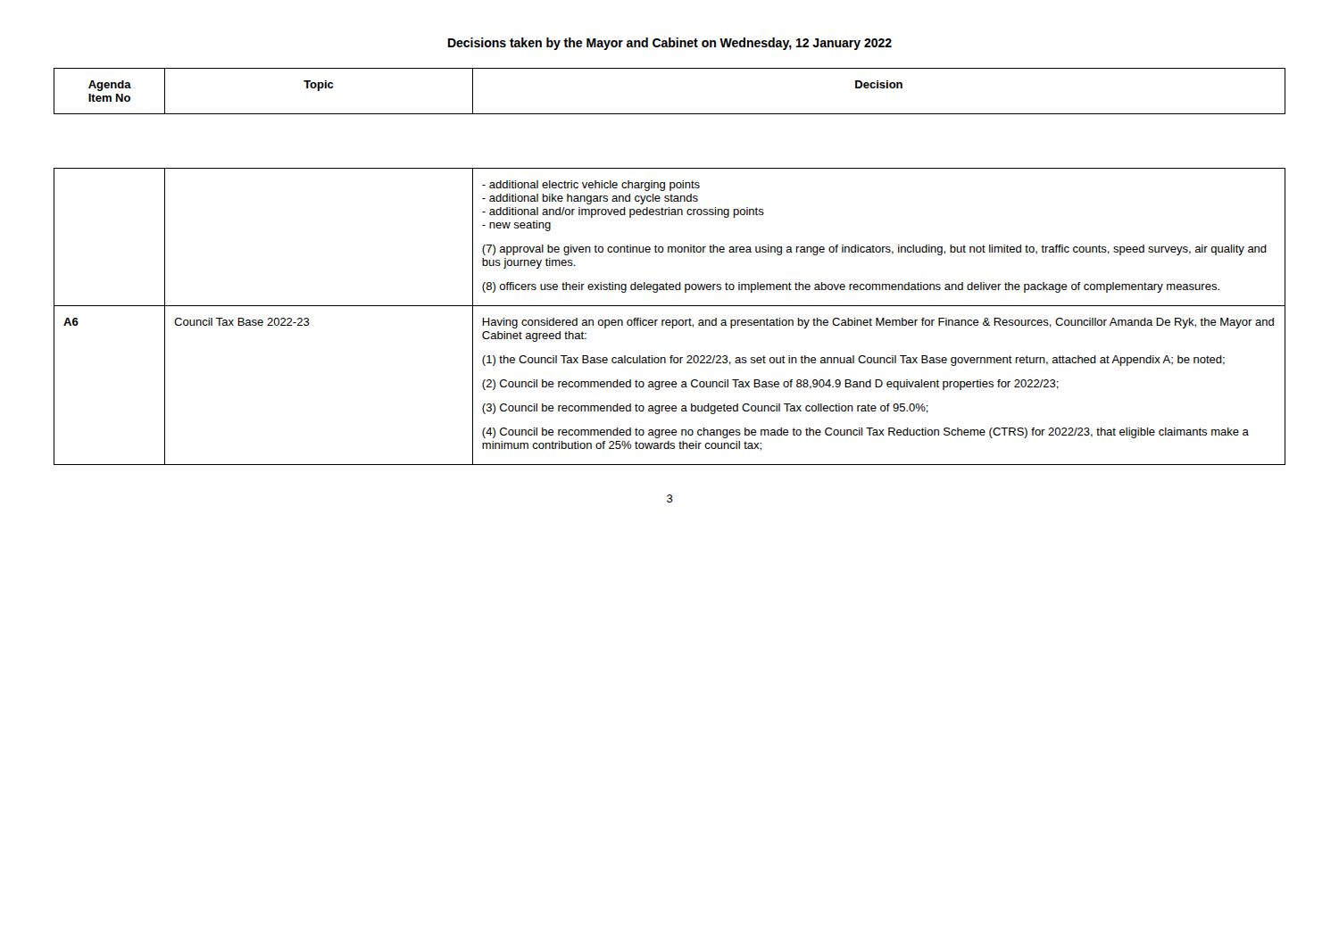Decisions taken by the Mayor and Cabinet on Wednesday, 12 January 2022
| Agenda Item No | Topic | Decision |
| --- | --- | --- |
| | | - additional electric vehicle charging points - additional bike hangars and cycle stands - additional and/or improved pedestrian crossing points - new seating (7) approval be given to continue to monitor the area using a range of indicators, including, but not limited to, traffic counts, speed surveys, air quality and bus journey times. (8) officers use their existing delegated powers to implement the above recommendations and deliver the package of complementary measures. |
| A6 | Council Tax Base 2022-23 | Having considered an open officer report, and a presentation by the Cabinet Member for Finance & Resources, Councillor Amanda De Ryk, the Mayor and Cabinet agreed that: (1) the Council Tax Base calculation for 2022/23, as set out in the annual Council Tax Base government return, attached at Appendix A; be noted; (2) Council be recommended to agree a Council Tax Base of 88,904.9 Band D equivalent properties for 2022/23; (3) Council be recommended to agree a budgeted Council Tax collection rate of 95.0%; (4) Council be recommended to agree no changes be made to the Council Tax Reduction Scheme (CTRS) for 2022/23, that eligible claimants make a minimum contribution of 25% towards their council tax; |
3